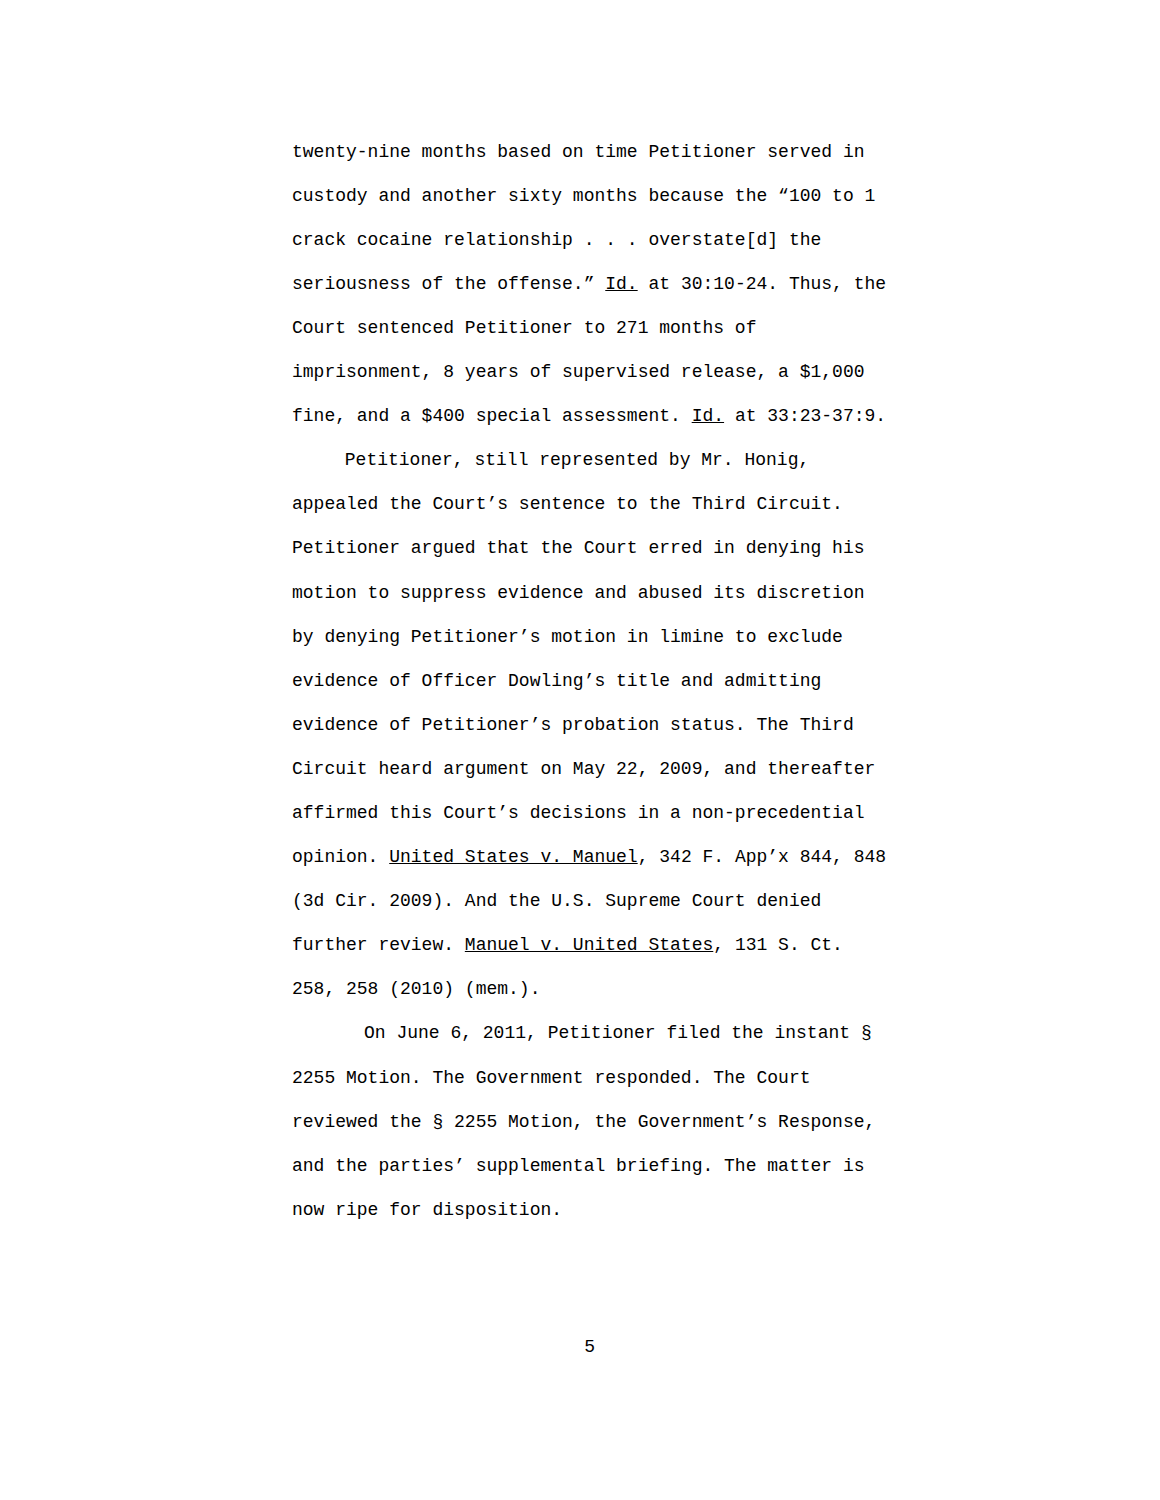twenty-nine months based on time Petitioner served in custody and another sixty months because the “100 to 1 crack cocaine relationship . . . overstate[d] the seriousness of the offense.” Id. at 30:10-24. Thus, the Court sentenced Petitioner to 271 months of imprisonment, 8 years of supervised release, a $1,000 fine, and a $400 special assessment. Id. at 33:23-37:9.
Petitioner, still represented by Mr. Honig, appealed the Court’s sentence to the Third Circuit. Petitioner argued that the Court erred in denying his motion to suppress evidence and abused its discretion by denying Petitioner’s motion in limine to exclude evidence of Officer Dowling’s title and admitting evidence of Petitioner’s probation status. The Third Circuit heard argument on May 22, 2009, and thereafter affirmed this Court’s decisions in a non-precedential opinion. United States v. Manuel, 342 F. App’x 844, 848 (3d Cir. 2009). And the U.S. Supreme Court denied further review. Manuel v. United States, 131 S. Ct. 258, 258 (2010) (mem.).
On June 6, 2011, Petitioner filed the instant § 2255 Motion. The Government responded. The Court reviewed the § 2255 Motion, the Government’s Response, and the parties’ supplemental briefing. The matter is now ripe for disposition.
5